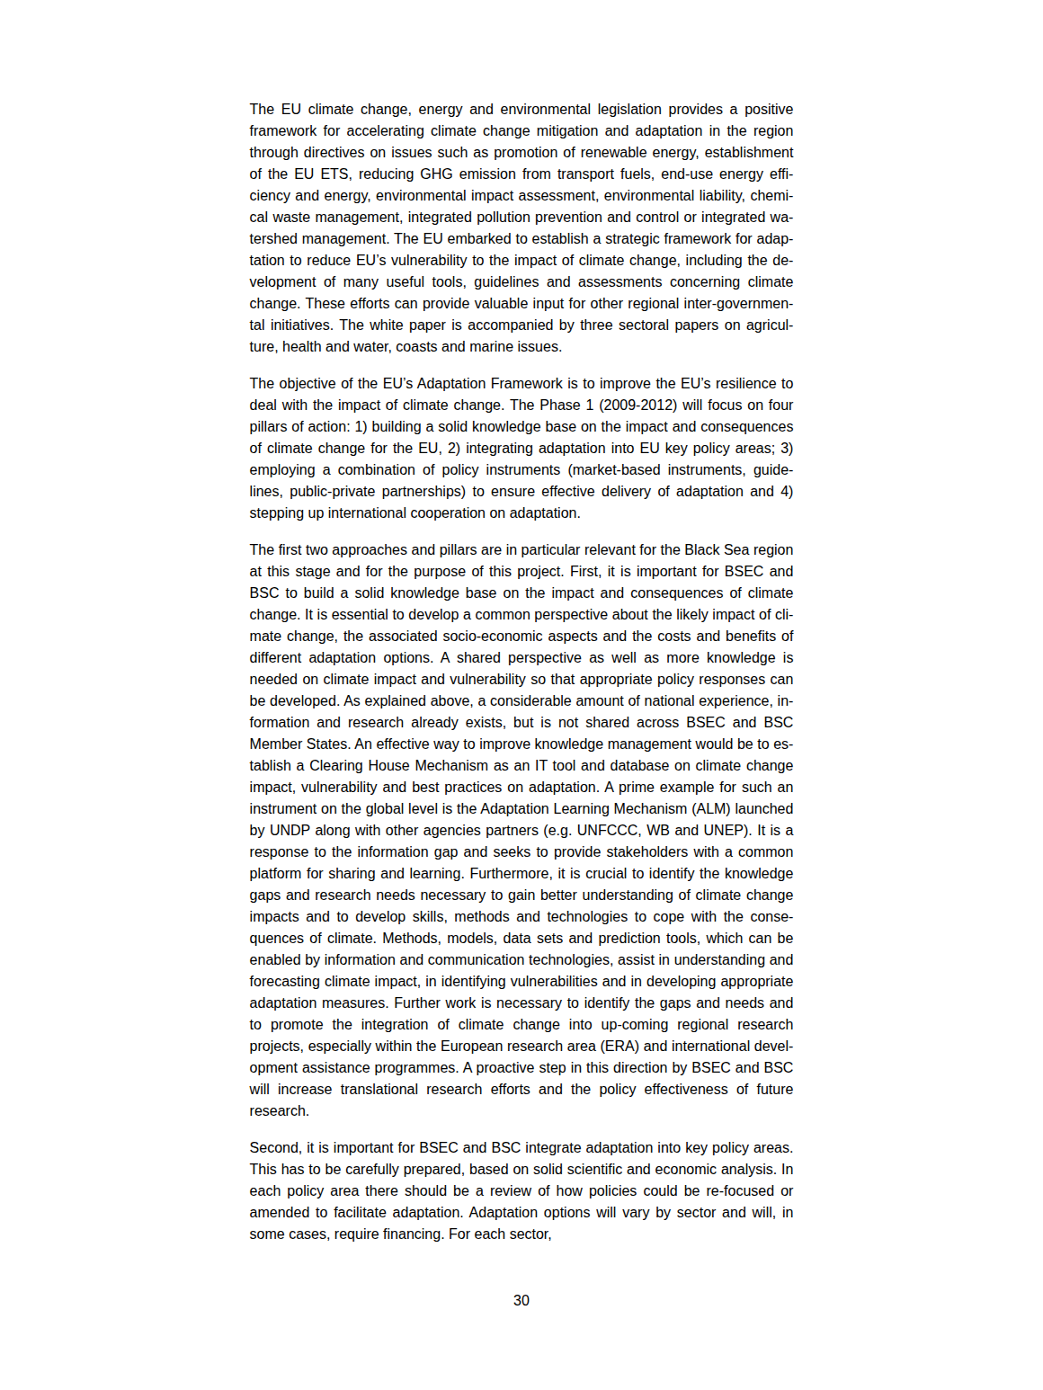The EU climate change, energy and environmental legislation provides a positive framework for accelerating climate change mitigation and adaptation in the region through directives on issues such as promotion of renewable energy, establishment of the EU ETS, reducing GHG emission from transport fuels, end-use energy efficiency and energy, environmental impact assessment, environmental liability, chemical waste management, integrated pollution prevention and control or integrated watershed management. The EU embarked to establish a strategic framework for adaptation to reduce EU’s vulnerability to the impact of climate change, including the development of many useful tools, guidelines and assessments concerning climate change. These efforts can provide valuable input for other regional inter-governmental initiatives. The white paper is accompanied by three sectoral papers on agriculture, health and water, coasts and marine issues.
The objective of the EU’s Adaptation Framework is to improve the EU’s resilience to deal with the impact of climate change. The Phase 1 (2009-2012) will focus on four pillars of action: 1) building a solid knowledge base on the impact and consequences of climate change for the EU, 2) integrating adaptation into EU key policy areas; 3) employing a combination of policy instruments (market-based instruments, guidelines, public-private partnerships) to ensure effective delivery of adaptation and 4) stepping up international cooperation on adaptation.
The first two approaches and pillars are in particular relevant for the Black Sea region at this stage and for the purpose of this project. First, it is important for BSEC and BSC to build a solid knowledge base on the impact and consequences of climate change. It is essential to develop a common perspective about the likely impact of climate change, the associated socio-economic aspects and the costs and benefits of different adaptation options. A shared perspective as well as more knowledge is needed on climate impact and vulnerability so that appropriate policy responses can be developed. As explained above, a considerable amount of national experience, information and research already exists, but is not shared across BSEC and BSC Member States. An effective way to improve knowledge management would be to establish a Clearing House Mechanism as an IT tool and database on climate change impact, vulnerability and best practices on adaptation. A prime example for such an instrument on the global level is the Adaptation Learning Mechanism (ALM) launched by UNDP along with other agencies partners (e.g. UNFCCC, WB and UNEP). It is a response to the information gap and seeks to provide stakeholders with a common platform for sharing and learning. Furthermore, it is crucial to identify the knowledge gaps and research needs necessary to gain better understanding of climate change impacts and to develop skills, methods and technologies to cope with the consequences of climate. Methods, models, data sets and prediction tools, which can be enabled by information and communication technologies, assist in understanding and forecasting climate impact, in identifying vulnerabilities and in developing appropriate adaptation measures. Further work is necessary to identify the gaps and needs and to promote the integration of climate change into up-coming regional research projects, especially within the European research area (ERA) and international development assistance programmes. A proactive step in this direction by BSEC and BSC will increase translational research efforts and the policy effectiveness of future research.
Second, it is important for BSEC and BSC integrate adaptation into key policy areas. This has to be carefully prepared, based on solid scientific and economic analysis. In each policy area there should be a review of how policies could be re-focused or amended to facilitate adaptation. Adaptation options will vary by sector and will, in some cases, require financing. For each sector,
30